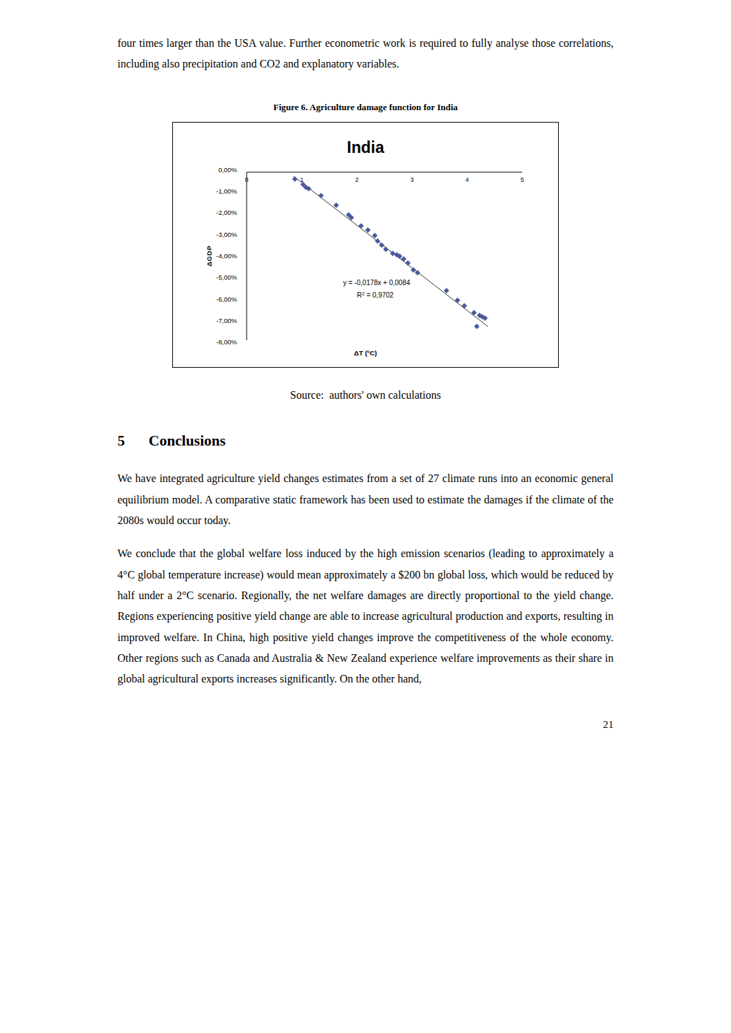four times larger than the USA value. Further econometric work is required to fully analyse those correlations, including also precipitation and CO2 and explanatory variables.
Figure 6. Agriculture damage function for India
India
ΔGDP
0,00% -1,00% -2,00% -3,00% -4,00% -5,00% -6,00% -7,00% -8,00%
0 1 2 3 4 5 y = -0,0178x + 0,0084 R2 = 0,9702
ΔT (ºC)
Source: authors' own calculations
5 Conclusions
We have integrated agriculture yield changes estimates from a set of 27 climate runs into an economic general equilibrium model. A comparative static framework has been used to estimate the damages if the climate of the 2080s would occur today.
We conclude that the global welfare loss induced by the high emission scenarios (leading to approximately a 4°C global temperature increase) would mean approximately a $200 bn global loss, which would be reduced by half under a 2°C scenario. Regionally, the net welfare damages are directly proportional to the yield change. Regions experiencing positive yield change are able to increase agricultural production and exports, resulting in improved welfare. In China, high positive yield changes improve the competitiveness of the whole economy. Other regions such as Canada and Australia & New Zealand experience welfare improvements as their share in global agricultural exports increases significantly. On the other hand,
21